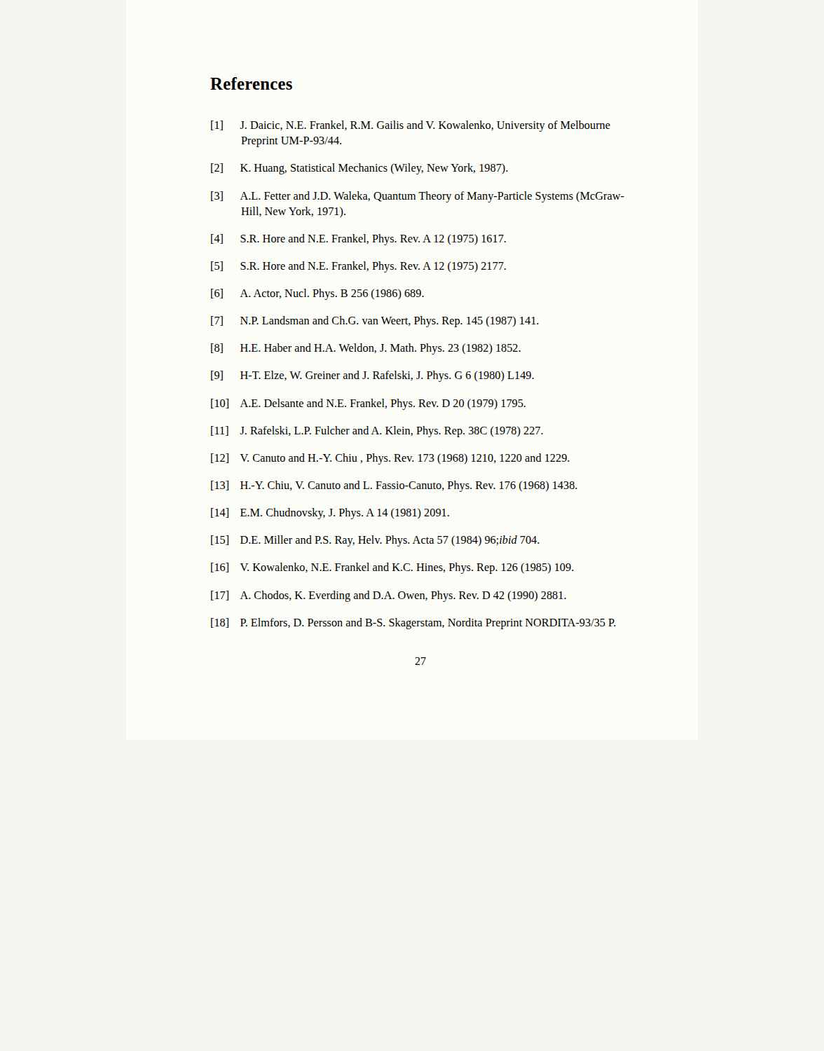References
[1] J. Daicic, N.E. Frankel, R.M. Gailis and V. Kowalenko, University of MelbournePreprint UM-P-93/44.
[2] K. Huang, Statistical Mechanics (Wiley, New York, 1987).
[3] A.L. Fetter and J.D. Waleka, Quantum Theory of Many-Particle Systems (McGraw-Hill, New York, 1971).
[4] S.R. Hore and N.E. Frankel, Phys. Rev. A 12 (1975) 1617.
[5] S.R. Hore and N.E. Frankel, Phys. Rev. A 12 (1975) 2177.
[6] A. Actor, Nucl. Phys. B 256 (1986) 689.
[7] N.P. Landsman and Ch.G. van Weert, Phys. Rep. 145 (1987) 141.
[8] H.E. Haber and H.A. Weldon, J. Math. Phys. 23 (1982) 1852.
[9] H-T. Elze, W. Greiner and J. Rafelski, J. Phys. G 6 (1980) L149.
[10] A.E. Delsante and N.E. Frankel, Phys. Rev. D 20 (1979) 1795.
[11] J. Rafelski, L.P. Fulcher and A. Klein, Phys. Rep. 38C (1978) 227.
[12] V. Canuto and H.-Y. Chiu , Phys. Rev. 173 (1968) 1210, 1220 and 1229.
[13] H.-Y. Chiu, V. Canuto and L. Fassio-Canuto, Phys. Rev. 176 (1968) 1438.
[14] E.M. Chudnovsky, J. Phys. A 14 (1981) 2091.
[15] D.E. Miller and P.S. Ray, Helv. Phys. Acta 57 (1984) 96;ibid 704.
[16] V. Kowalenko, N.E. Frankel and K.C. Hines, Phys. Rep. 126 (1985) 109.
[17] A. Chodos, K. Everding and D.A. Owen, Phys. Rev. D 42 (1990) 2881.
[18] P. Elmfors, D. Persson and B-S. Skagerstam, Nordita Preprint NORDITA-93/35 P.
27